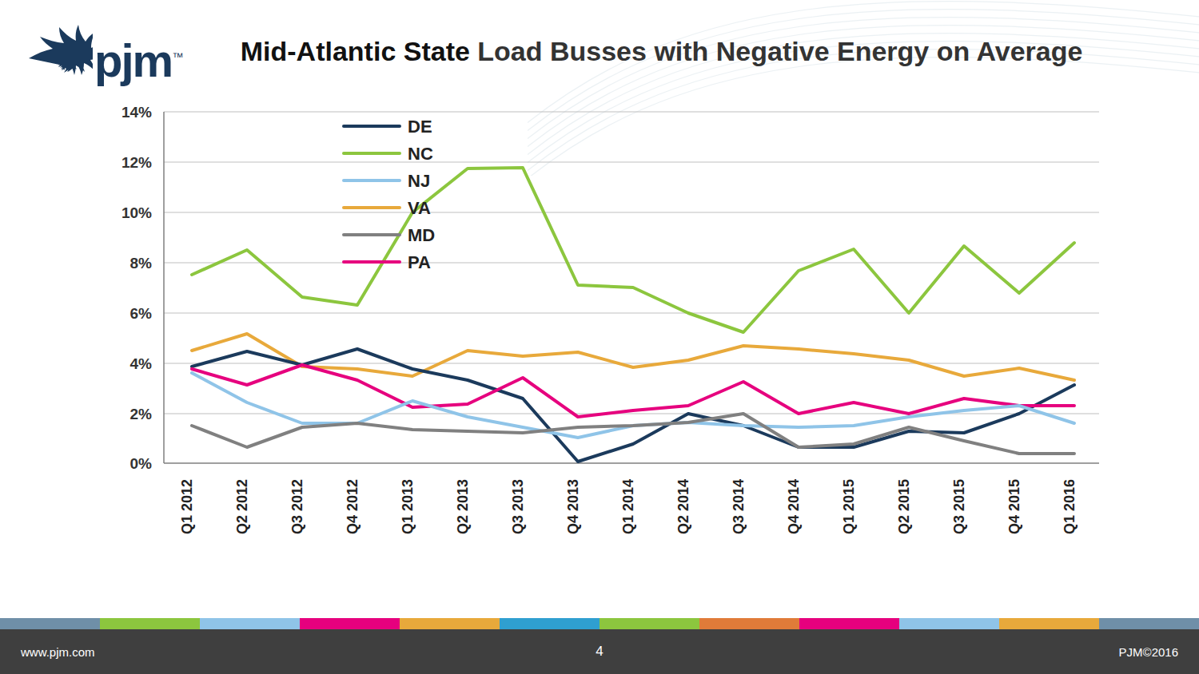pjm™
Mid-Atlantic State Load Busses with Negative Energy on Average
14% 12% 10% 8% 6% 4% 2% 0% Q1 2012 Q2 2012 Q3 2012 Q4 2012 Q1 2013 Q2 2013 Q3 2013 Q4 2013 Q1 2014 Q2 2014 Q3 2014 Q4 2014 Q1 2015 Q2 2015 Q3 2015 Q4 2015 Q1 2016 DE NC NJ VA MD PA
www.pjm.com 4 PJM©2016